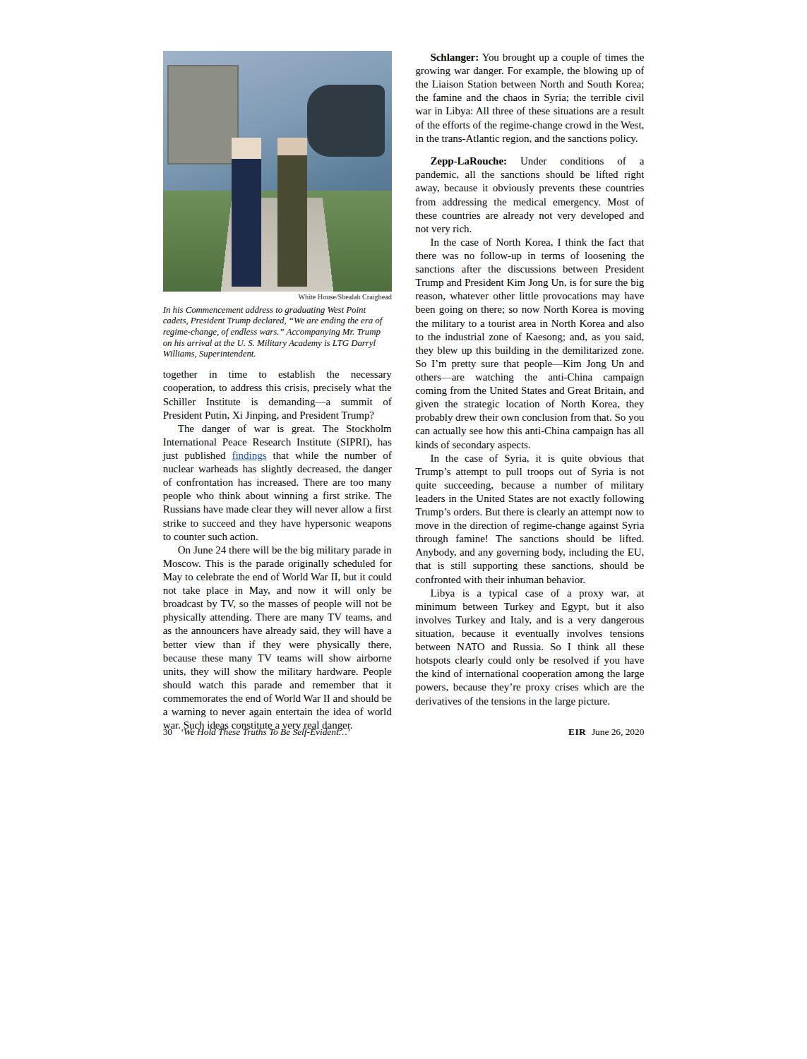White House/Shealah Craighead
In his Commencement address to graduating West Point cadets, President Trump declared, “We are ending the era of regime-change, of endless wars.” Accompanying Mr. Trump on his arrival at the U. S. Military Academy is LTG Darryl Williams, Superintendent.
together in time to establish the necessary cooperation, to address this crisis, precisely what the Schiller Institute is demanding—a summit of President Putin, Xi Jinping, and President Trump?
The danger of war is great. The Stockholm International Peace Research Institute (SIPRI), has just published findings that while the number of nuclear warheads has slightly decreased, the danger of confrontation has increased. There are too many people who think about winning a first strike. The Russians have made clear they will never allow a first strike to succeed and they have hypersonic weapons to counter such action.
On June 24 there will be the big military parade in Moscow. This is the parade originally scheduled for May to celebrate the end of World War II, but it could not take place in May, and now it will only be broadcast by TV, so the masses of people will not be physically attending. There are many TV teams, and as the announcers have already said, they will have a better view than if they were physically there, because these many TV teams will show airborne units, they will show the military hardware. People should watch this parade and remember that it commemorates the end of World War II and should be a warning to never again entertain the idea of world war. Such ideas constitute a very real danger.
Schlanger: You brought up a couple of times the growing war danger. For example, the blowing up of the Liaison Station between North and South Korea; the famine and the chaos in Syria; the terrible civil war in Libya: All three of these situations are a result of the efforts of the regime-change crowd in the West, in the trans-Atlantic region, and the sanctions policy.
Zepp-LaRouche: Under conditions of a pandemic, all the sanctions should be lifted right away, because it obviously prevents these countries from addressing the medical emergency. Most of these countries are already not very developed and not very rich.
In the case of North Korea, I think the fact that there was no follow-up in terms of loosening the sanctions after the discussions between President Trump and President Kim Jong Un, is for sure the big reason, whatever other little provocations may have been going on there; so now North Korea is moving the military to a tourist area in North Korea and also to the industrial zone of Kaesong; and, as you said, they blew up this building in the demilitarized zone. So I’m pretty sure that people—Kim Jong Un and others—are watching the anti-China campaign coming from the United States and Great Britain, and given the strategic location of North Korea, they probably drew their own conclusion from that. So you can actually see how this anti-China campaign has all kinds of secondary aspects.
In the case of Syria, it is quite obvious that Trump’s attempt to pull troops out of Syria is not quite succeeding, because a number of military leaders in the United States are not exactly following Trump’s orders. But there is clearly an attempt now to move in the direction of regime-change against Syria through famine! The sanctions should be lifted. Anybody, and any governing body, including the EU, that is still supporting these sanctions, should be confronted with their inhuman behavior.
Libya is a typical case of a proxy war, at minimum between Turkey and Egypt, but it also involves Turkey and Italy, and is a very dangerous situation, because it eventually involves tensions between NATO and Russia. So I think all these hotspots clearly could only be resolved if you have the kind of international cooperation among the large powers, because they’re proxy crises which are the derivatives of the tensions in the large picture.
30‘We Hold These Truths To Be Self-Evident…’
EIRJune 26, 2020